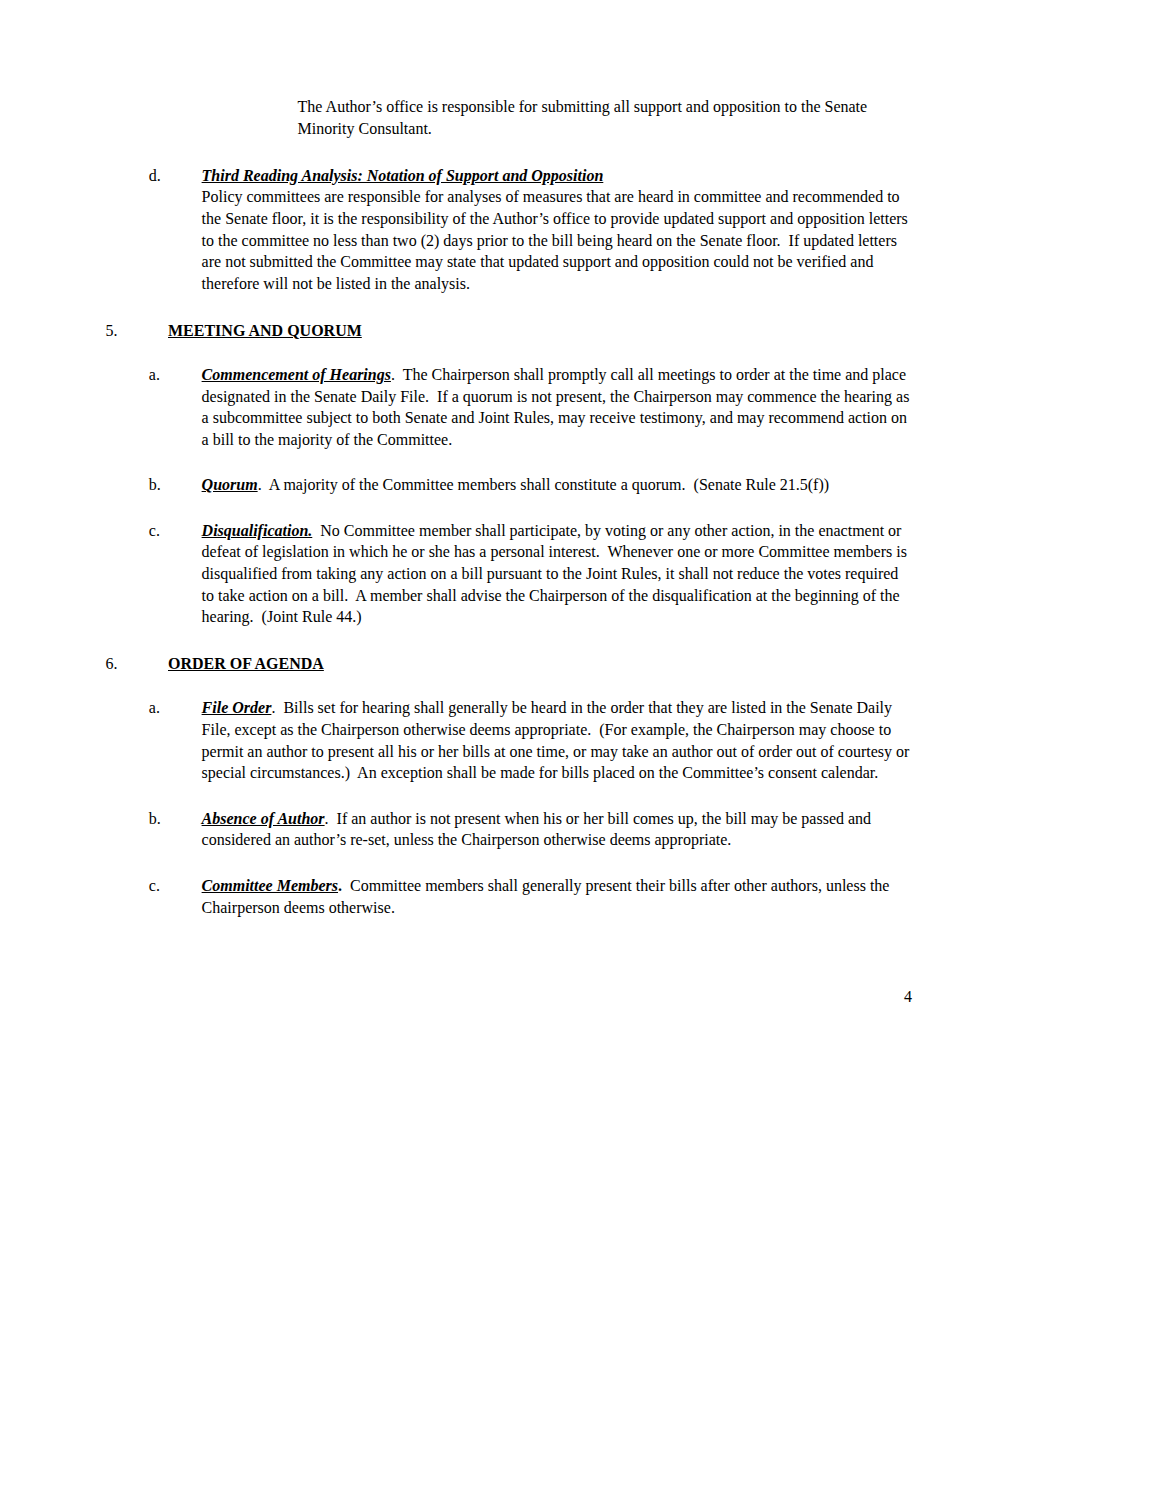The Author’s office is responsible for submitting all support and opposition to the Senate Minority Consultant.
d.
Third Reading Analysis: Notation of Support and Opposition
Policy committees are responsible for analyses of measures that are heard in committee and recommended to the Senate floor, it is the responsibility of the Author’s office to provide updated support and opposition letters to the committee no less than two (2) days prior to the bill being heard on the Senate floor. If updated letters are not submitted the Committee may state that updated support and opposition could not be verified and therefore will not be listed in the analysis.
5.
MEETING AND QUORUM
a.
Commencement of Hearings. The Chairperson shall promptly call all meetings to order at the time and place designated in the Senate Daily File. If a quorum is not present, the Chairperson may commence the hearing as a subcommittee subject to both Senate and Joint Rules, may receive testimony, and may recommend action on a bill to the majority of the Committee.
b.
Quorum. A majority of the Committee members shall constitute a quorum. (Senate Rule 21.5(f))
c.
Disqualification. No Committee member shall participate, by voting or any other action, in the enactment or defeat of legislation in which he or she has a personal interest. Whenever one or more Committee members is disqualified from taking any action on a bill pursuant to the Joint Rules, it shall not reduce the votes required to take action on a bill. A member shall advise the Chairperson of the disqualification at the beginning of the hearing. (Joint Rule 44.)
6.
ORDER OF AGENDA
a.
File Order. Bills set for hearing shall generally be heard in the order that they are listed in the Senate Daily File, except as the Chairperson otherwise deems appropriate. (For example, the Chairperson may choose to permit an author to present all his or her bills at one time, or may take an author out of order out of courtesy or special circumstances.) An exception shall be made for bills placed on the Committee’s consent calendar.
b.
Absence of Author. If an author is not present when his or her bill comes up, the bill may be passed and considered an author’s re-set, unless the Chairperson otherwise deems appropriate.
c.
Committee Members. Committee members shall generally present their bills after other authors, unless the Chairperson deems otherwise.
4